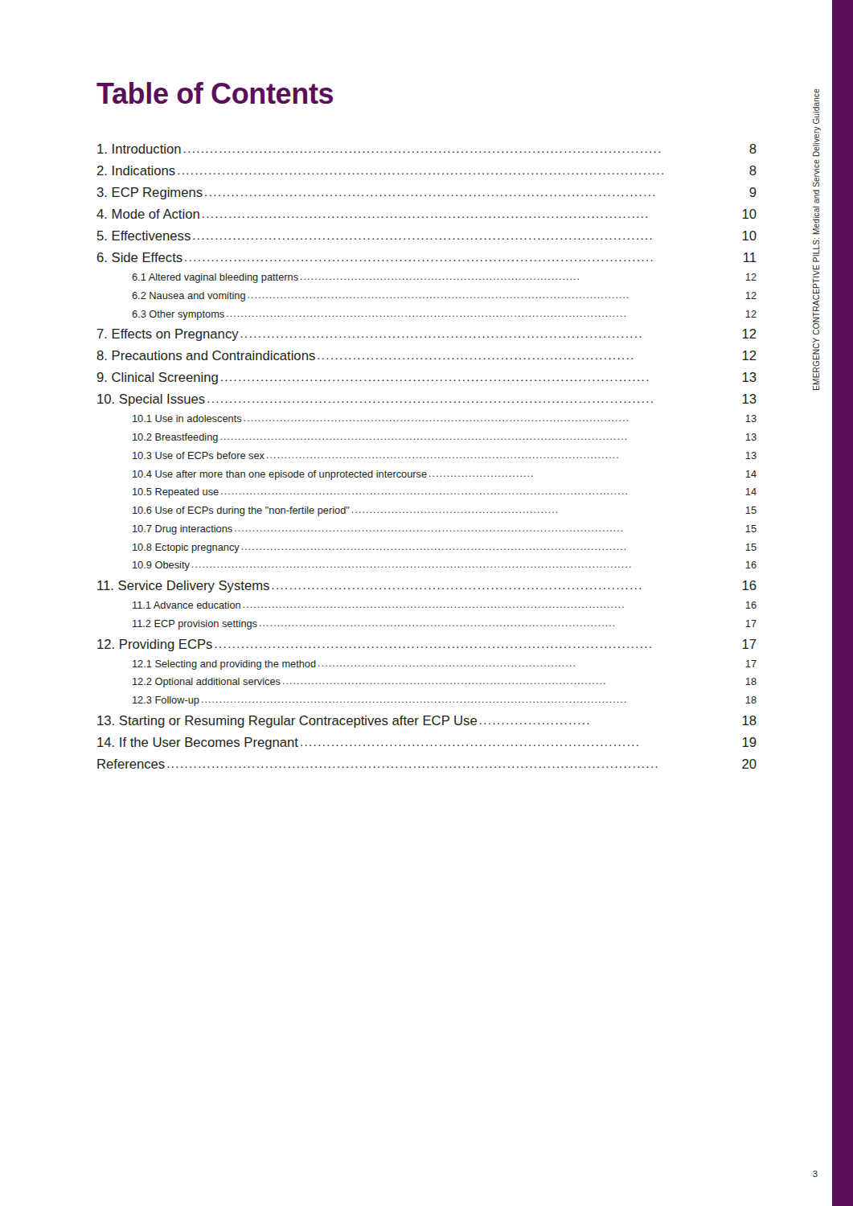EMERGENCY CONTRACEPTIVE PILLS: Medical and Service Delivery Guidance
Table of Contents
1. Introduction........................................................................................................... 8
2. Indications............................................................................................................. 8
3. ECP Regimens..................................................................................................... 9
4. Mode of Action.................................................................................................... 10
5. Effectiveness....................................................................................................... 10
6. Side Effects......................................................................................................... 11
6.1 Altered vaginal bleeding patterns............................................................................. 12
6.2 Nausea and vomiting......................................................................................................... 12
6.3 Other symptoms.............................................................................................................. 12
7. Effects on Pregnancy.......................................................................................... 12
8. Precautions and Contraindications....................................................................... 12
9. Clinical Screening................................................................................................ 13
10. Special Issues.................................................................................................... 13
10.1 Use in adolescents.......................................................................................................... 13
10.2 Breastfeeding................................................................................................................ 13
10.3 Use of ECPs before sex................................................................................................. 13
10.4 Use after more than one episode of unprotected intercourse............................. 14
10.5 Repeated use................................................................................................................ 14
10.6 Use of ECPs during the "non-fertile period"......................................................... 15
10.7 Drug interactions........................................................................................................... 15
10.8 Ectopic pregnancy.......................................................................................................... 15
10.9 Obesity......................................................................................................................... 16
11. Service Delivery Systems................................................................................... 16
11.1 Advance education......................................................................................................... 16
11.2 ECP provision settings.................................................................................................. 17
12. Providing ECPs.................................................................................................. 17
12.1 Selecting and providing the method....................................................................... 17
12.2 Optional additional services......................................................................................... 18
12.3 Follow-up..................................................................................................................... 18
13. Starting or Resuming Regular Contraceptives after ECP Use......................... 18
14. If the User Becomes Pregnant............................................................................ 19
References.............................................................................................................. 20
3